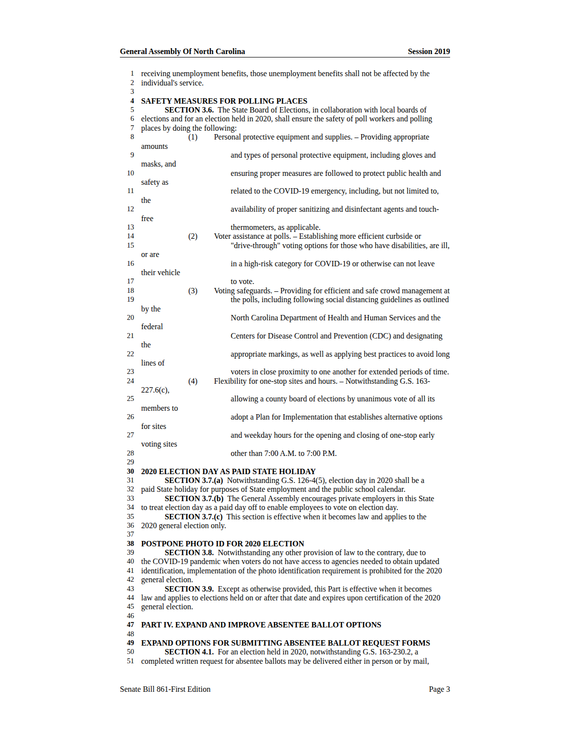General Assembly Of North Carolina
Session 2019
receiving unemployment benefits, those unemployment benefits shall not be affected by the
individual's service.
SAFETY MEASURES FOR POLLING PLACES
SECTION 3.6. The State Board of Elections, in collaboration with local boards of
elections and for an election held in 2020, shall ensure the safety of poll workers and polling
places by doing the following:
(1) Personal protective equipment and supplies. – Providing appropriate amounts
and types of personal protective equipment, including gloves and masks, and
ensuring proper measures are followed to protect public health and safety as
related to the COVID-19 emergency, including, but not limited to, the
availability of proper sanitizing and disinfectant agents and touch-free
thermometers, as applicable.
(2) Voter assistance at polls. – Establishing more efficient curbside or
"drive-through" voting options for those who have disabilities, are ill, or are
in a high-risk category for COVID-19 or otherwise can not leave their vehicle
to vote.
(3) Voting safeguards. – Providing for efficient and safe crowd management at
the polls, including following social distancing guidelines as outlined by the
North Carolina Department of Health and Human Services and the federal
Centers for Disease Control and Prevention (CDC) and designating the
appropriate markings, as well as applying best practices to avoid long lines of
voters in close proximity to one another for extended periods of time.
(4) Flexibility for one-stop sites and hours. – Notwithstanding G.S. 163-227.6(c),
allowing a county board of elections by unanimous vote of all its members to
adopt a Plan for Implementation that establishes alternative options for sites
and weekday hours for the opening and closing of one-stop early voting sites
other than 7:00 A.M. to 7:00 P.M.
2020 ELECTION DAY AS PAID STATE HOLIDAY
SECTION 3.7.(a) Notwithstanding G.S. 126-4(5), election day in 2020 shall be a
paid State holiday for purposes of State employment and the public school calendar.
SECTION 3.7.(b) The General Assembly encourages private employers in this State
to treat election day as a paid day off to enable employees to vote on election day.
SECTION 3.7.(c) This section is effective when it becomes law and applies to the
2020 general election only.
POSTPONE PHOTO ID FOR 2020 ELECTION
SECTION 3.8. Notwithstanding any other provision of law to the contrary, due to
the COVID-19 pandemic when voters do not have access to agencies needed to obtain updated
identification, implementation of the photo identification requirement is prohibited for the 2020
general election.
SECTION 3.9. Except as otherwise provided, this Part is effective when it becomes
law and applies to elections held on or after that date and expires upon certification of the 2020
general election.
PART IV. EXPAND AND IMPROVE ABSENTEE BALLOT OPTIONS
EXPAND OPTIONS FOR SUBMITTING ABSENTEE BALLOT REQUEST FORMS
SECTION 4.1. For an election held in 2020, notwithstanding G.S. 163-230.2, a
completed written request for absentee ballots may be delivered either in person or by mail,
Senate Bill 861-First Edition
Page 3